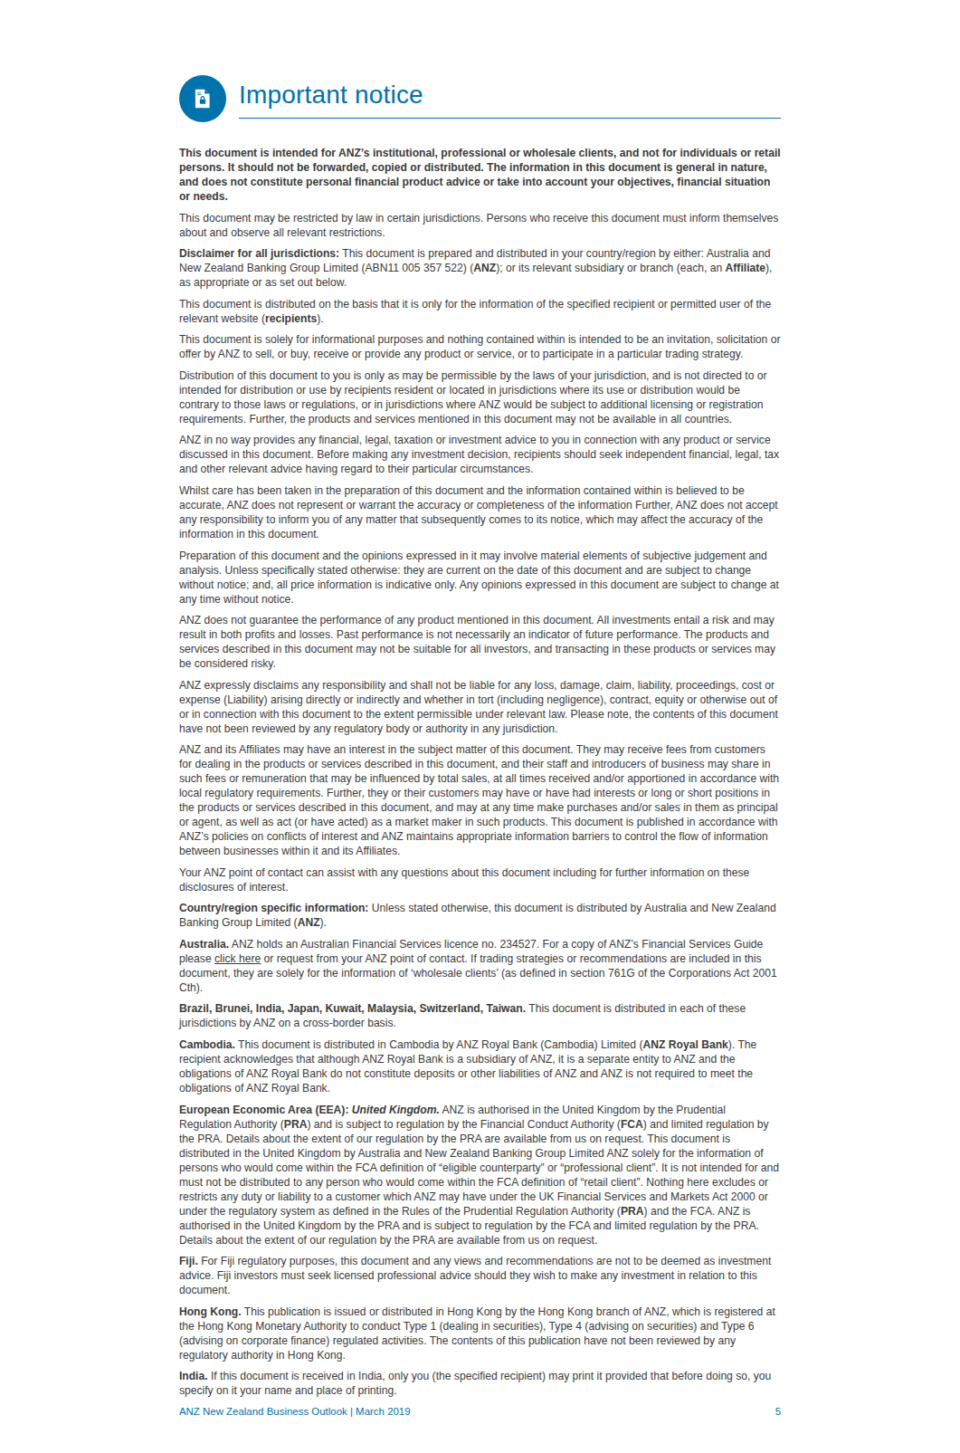Important notice
This document is intended for ANZ’s institutional, professional or wholesale clients, and not for individuals or retail persons. It should not be forwarded, copied or distributed. The information in this document is general in nature, and does not constitute personal financial product advice or take into account your objectives, financial situation or needs.
This document may be restricted by law in certain jurisdictions. Persons who receive this document must inform themselves about and observe all relevant restrictions.
Disclaimer for all jurisdictions: This document is prepared and distributed in your country/region by either: Australia and New Zealand Banking Group Limited (ABN11 005 357 522) (ANZ); or its relevant subsidiary or branch (each, an Affiliate), as appropriate or as set out below.
This document is distributed on the basis that it is only for the information of the specified recipient or permitted user of the relevant website (recipients).
This document is solely for informational purposes and nothing contained within is intended to be an invitation, solicitation or offer by ANZ to sell, or buy, receive or provide any product or service, or to participate in a particular trading strategy.
Distribution of this document to you is only as may be permissible by the laws of your jurisdiction, and is not directed to or intended for distribution or use by recipients resident or located in jurisdictions where its use or distribution would be contrary to those laws or regulations, or in jurisdictions where ANZ would be subject to additional licensing or registration requirements. Further, the products and services mentioned in this document may not be available in all countries.
ANZ in no way provides any financial, legal, taxation or investment advice to you in connection with any product or service discussed in this document. Before making any investment decision, recipients should seek independent financial, legal, tax and other relevant advice having regard to their particular circumstances.
Whilst care has been taken in the preparation of this document and the information contained within is believed to be accurate, ANZ does not represent or warrant the accuracy or completeness of the information Further, ANZ does not accept any responsibility to inform you of any matter that subsequently comes to its notice, which may affect the accuracy of the information in this document.
Preparation of this document and the opinions expressed in it may involve material elements of subjective judgement and analysis. Unless specifically stated otherwise: they are current on the date of this document and are subject to change without notice; and, all price information is indicative only. Any opinions expressed in this document are subject to change at any time without notice.
ANZ does not guarantee the performance of any product mentioned in this document. All investments entail a risk and may result in both profits and losses. Past performance is not necessarily an indicator of future performance. The products and services described in this document may not be suitable for all investors, and transacting in these products or services may be considered risky.
ANZ expressly disclaims any responsibility and shall not be liable for any loss, damage, claim, liability, proceedings, cost or expense (Liability) arising directly or indirectly and whether in tort (including negligence), contract, equity or otherwise out of or in connection with this document to the extent permissible under relevant law. Please note, the contents of this document have not been reviewed by any regulatory body or authority in any jurisdiction.
ANZ and its Affiliates may have an interest in the subject matter of this document. They may receive fees from customers for dealing in the products or services described in this document, and their staff and introducers of business may share in such fees or remuneration that may be influenced by total sales, at all times received and/or apportioned in accordance with local regulatory requirements. Further, they or their customers may have or have had interests or long or short positions in the products or services described in this document, and may at any time make purchases and/or sales in them as principal or agent, as well as act (or have acted) as a market maker in such products. This document is published in accordance with ANZ’s policies on conflicts of interest and ANZ maintains appropriate information barriers to control the flow of information between businesses within it and its Affiliates.
Your ANZ point of contact can assist with any questions about this document including for further information on these disclosures of interest.
Country/region specific information: Unless stated otherwise, this document is distributed by Australia and New Zealand Banking Group Limited (ANZ).
Australia. ANZ holds an Australian Financial Services licence no. 234527. For a copy of ANZ’s Financial Services Guide please click here or request from your ANZ point of contact. If trading strategies or recommendations are included in this document, they are solely for the information of ‘wholesale clients’ (as defined in section 761G of the Corporations Act 2001 Cth).
Brazil, Brunei, India, Japan, Kuwait, Malaysia, Switzerland, Taiwan. This document is distributed in each of these jurisdictions by ANZ on a cross-border basis.
Cambodia. This document is distributed in Cambodia by ANZ Royal Bank (Cambodia) Limited (ANZ Royal Bank). The recipient acknowledges that although ANZ Royal Bank is a subsidiary of ANZ, it is a separate entity to ANZ and the obligations of ANZ Royal Bank do not constitute deposits or other liabilities of ANZ and ANZ is not required to meet the obligations of ANZ Royal Bank.
European Economic Area (EEA): United Kingdom. ANZ is authorised in the United Kingdom by the Prudential Regulation Authority (PRA) and is subject to regulation by the Financial Conduct Authority (FCA) and limited regulation by the PRA. Details about the extent of our regulation by the PRA are available from us on request. This document is distributed in the United Kingdom by Australia and New Zealand Banking Group Limited ANZ solely for the information of persons who would come within the FCA definition of “eligible counterparty” or “professional client”. It is not intended for and must not be distributed to any person who would come within the FCA definition of “retail client”. Nothing here excludes or restricts any duty or liability to a customer which ANZ may have under the UK Financial Services and Markets Act 2000 or under the regulatory system as defined in the Rules of the Prudential Regulation Authority (PRA) and the FCA. ANZ is authorised in the United Kingdom by the PRA and is subject to regulation by the FCA and limited regulation by the PRA. Details about the extent of our regulation by the PRA are available from us on request.
Fiji. For Fiji regulatory purposes, this document and any views and recommendations are not to be deemed as investment advice. Fiji investors must seek licensed professional advice should they wish to make any investment in relation to this document.
Hong Kong. This publication is issued or distributed in Hong Kong by the Hong Kong branch of ANZ, which is registered at the Hong Kong Monetary Authority to conduct Type 1 (dealing in securities), Type 4 (advising on securities) and Type 6 (advising on corporate finance) regulated activities. The contents of this publication have not been reviewed by any regulatory authority in Hong Kong.
India. If this document is received in India, only you (the specified recipient) may print it provided that before doing so, you specify on it your name and place of printing.
ANZ New Zealand Business Outlook | March 2019 5